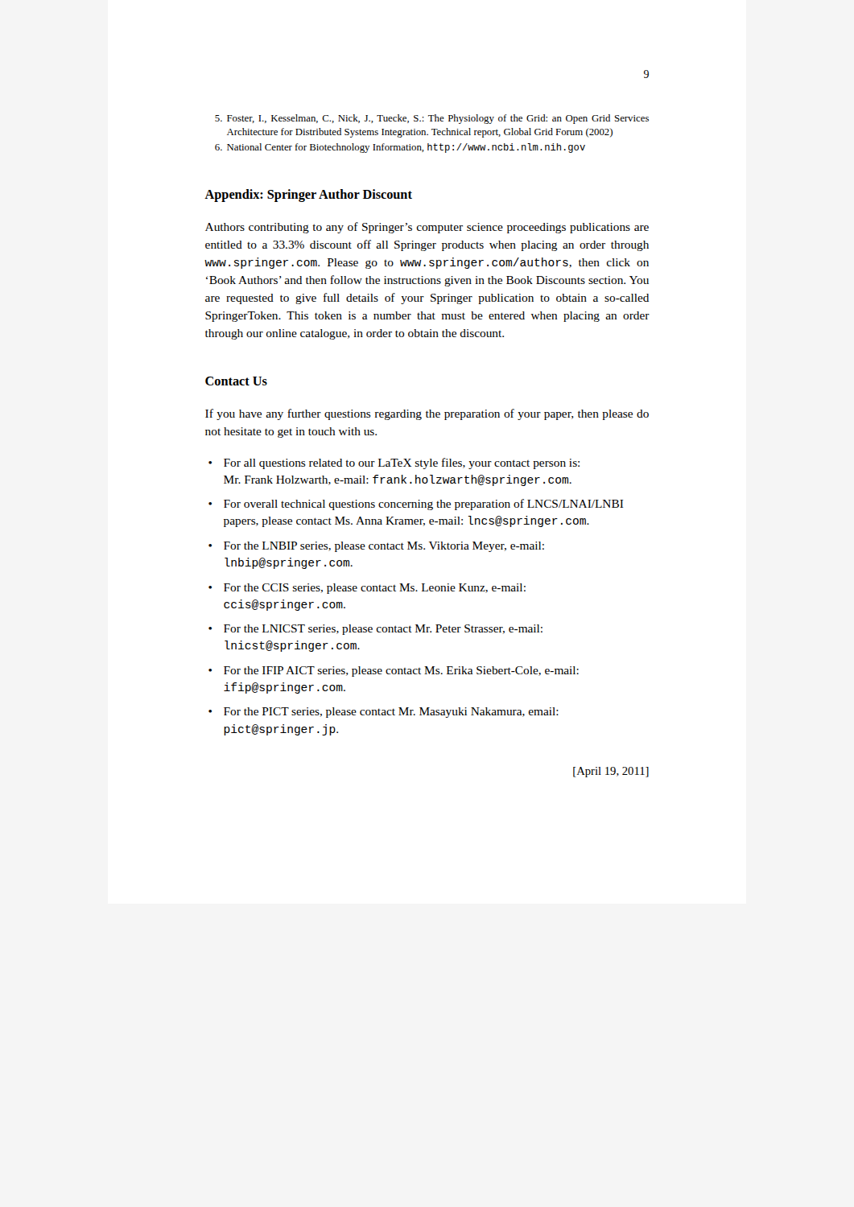9
5. Foster, I., Kesselman, C., Nick, J., Tuecke, S.: The Physiology of the Grid: an Open Grid Services Architecture for Distributed Systems Integration. Technical report, Global Grid Forum (2002)
6. National Center for Biotechnology Information, http://www.ncbi.nlm.nih.gov
Appendix: Springer Author Discount
Authors contributing to any of Springer’s computer science proceedings publications are entitled to a 33.3% discount off all Springer products when placing an order through www.springer.com. Please go to www.springer.com/authors, then click on ‘Book Authors’ and then follow the instructions given in the Book Discounts section. You are requested to give full details of your Springer publication to obtain a so-called SpringerToken. This token is a number that must be entered when placing an order through our online catalogue, in order to obtain the discount.
Contact Us
If you have any further questions regarding the preparation of your paper, then please do not hesitate to get in touch with us.
For all questions related to our LaTeX style files, your contact person is:
Mr. Frank Holzwarth, e-mail: frank.holzwarth@springer.com.
For overall technical questions concerning the preparation of LNCS/LNAI/LNBI papers, please contact Ms. Anna Kramer, e-mail: lncs@springer.com.
For the LNBIP series, please contact Ms. Viktoria Meyer, e-mail:
lnbip@springer.com.
For the CCIS series, please contact Ms. Leonie Kunz, e-mail:
ccis@springer.com.
For the LNICST series, please contact Mr. Peter Strasser, e-mail:
lnicst@springer.com.
For the IFIP AICT series, please contact Ms. Erika Siebert-Cole, e-mail:
ifip@springer.com.
For the PICT series, please contact Mr. Masayuki Nakamura, email:
pict@springer.jp.
[April 19, 2011]